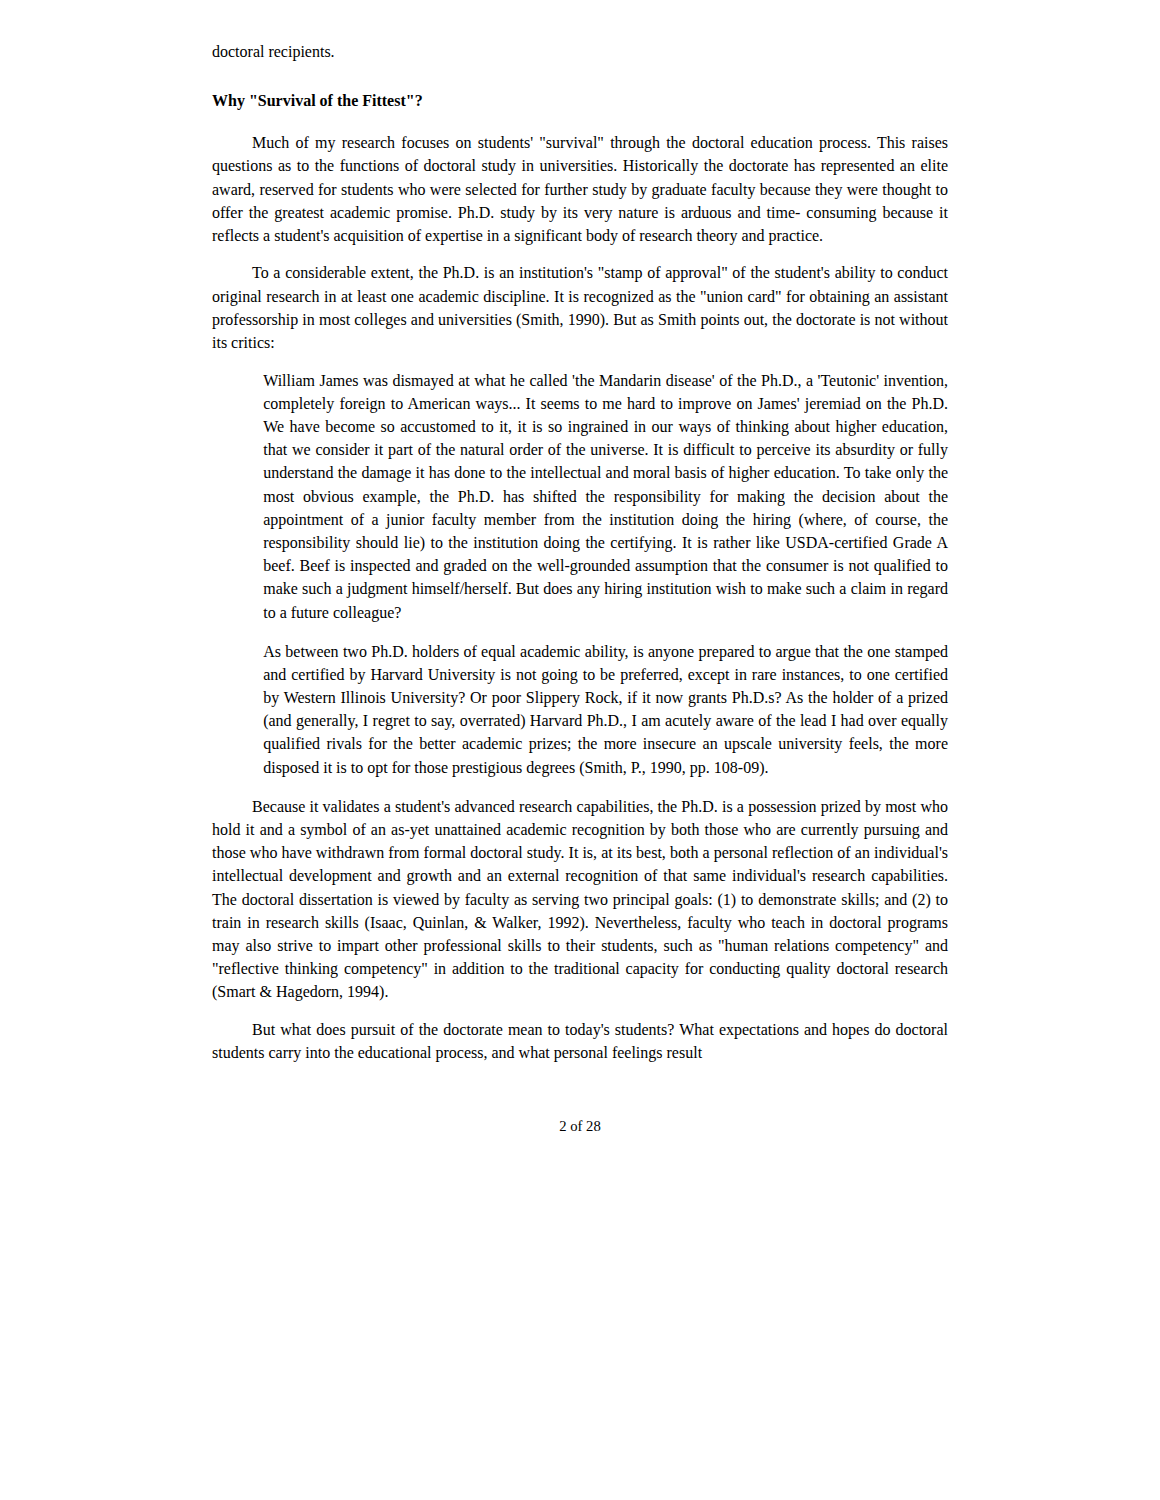doctoral recipients.
Why "Survival of the Fittest"?
Much of my research focuses on students' "survival" through the doctoral education process. This raises questions as to the functions of doctoral study in universities. Historically the doctorate has represented an elite award, reserved for students who were selected for further study by graduate faculty because they were thought to offer the greatest academic promise. Ph.D. study by its very nature is arduous and time- consuming because it reflects a student's acquisition of expertise in a significant body of research theory and practice.
To a considerable extent, the Ph.D. is an institution's "stamp of approval" of the student's ability to conduct original research in at least one academic discipline. It is recognized as the "union card" for obtaining an assistant professorship in most colleges and universities (Smith, 1990). But as Smith points out, the doctorate is not without its critics:
William James was dismayed at what he called 'the Mandarin disease' of the Ph.D., a 'Teutonic' invention, completely foreign to American ways... It seems to me hard to improve on James' jeremiad on the Ph.D. We have become so accustomed to it, it is so ingrained in our ways of thinking about higher education, that we consider it part of the natural order of the universe. It is difficult to perceive its absurdity or fully understand the damage it has done to the intellectual and moral basis of higher education. To take only the most obvious example, the Ph.D. has shifted the responsibility for making the decision about the appointment of a junior faculty member from the institution doing the hiring (where, of course, the responsibility should lie) to the institution doing the certifying. It is rather like USDA-certified Grade A beef. Beef is inspected and graded on the well-grounded assumption that the consumer is not qualified to make such a judgment himself/herself. But does any hiring institution wish to make such a claim in regard to a future colleague?
As between two Ph.D. holders of equal academic ability, is anyone prepared to argue that the one stamped and certified by Harvard University is not going to be preferred, except in rare instances, to one certified by Western Illinois University? Or poor Slippery Rock, if it now grants Ph.D.s? As the holder of a prized (and generally, I regret to say, overrated) Harvard Ph.D., I am acutely aware of the lead I had over equally qualified rivals for the better academic prizes; the more insecure an upscale university feels, the more disposed it is to opt for those prestigious degrees (Smith, P., 1990, pp. 108-09).
Because it validates a student's advanced research capabilities, the Ph.D. is a possession prized by most who hold it and a symbol of an as-yet unattained academic recognition by both those who are currently pursuing and those who have withdrawn from formal doctoral study. It is, at its best, both a personal reflection of an individual's intellectual development and growth and an external recognition of that same individual's research capabilities. The doctoral dissertation is viewed by faculty as serving two principal goals: (1) to demonstrate skills; and (2) to train in research skills (Isaac, Quinlan, & Walker, 1992). Nevertheless, faculty who teach in doctoral programs may also strive to impart other professional skills to their students, such as "human relations competency" and "reflective thinking competency" in addition to the traditional capacity for conducting quality doctoral research (Smart & Hagedorn, 1994).
But what does pursuit of the doctorate mean to today's students? What expectations and hopes do doctoral students carry into the educational process, and what personal feelings result
2 of 28